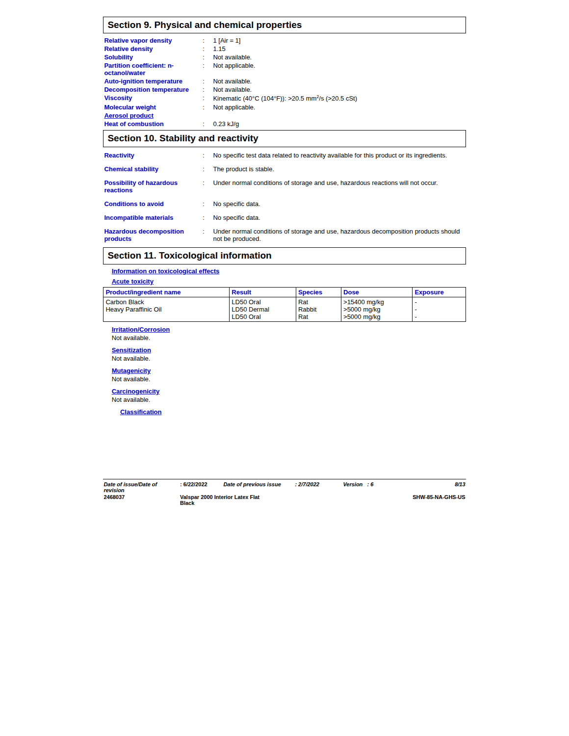Section 9. Physical and chemical properties
| Relative vapor density | : | 1 [Air = 1] |
| Relative density | : | 1.15 |
| Solubility | : | Not available. |
| Partition coefficient: n- octanol/water | : | Not applicable. |
| Auto-ignition temperature | : | Not available. |
| Decomposition temperature | : | Not available. |
| Viscosity | : | Kinematic (40°C (104°F)): >20.5 mm 2 /s (>20.5 cSt) |
| Molecular weight | : | Not applicable. |
| Aerosol product |
| Heat of combustion | : | 0.23 kJ/g |
Section 10. Stability and reactivity
| Reactivity | : | No specific test data related to reactivity available for this product or its ingredients. |
| Chemical stability | : | The product is stable. |
| Possibility of hazardous reactions | : | Under normal conditions of storage and use, hazardous reactions will not occur. |
| Conditions to avoid | : | No specific data. |
| Incompatible materials | : | No specific data. |
| Hazardous decomposition products | : | Under normal conditions of storage and use, hazardous decomposition products should not be produced. |
Section 11. Toxicological information
Information on toxicological effects
Acute toxicity
| Product/ingredient name | Result | Species | Dose | Exposure |
| --- | --- | --- | --- | --- |
| Carbon Black Heavy Paraffinic Oil | LD50 Oral LD50 Dermal LD50 Oral | Rat Rabbit Rat | >15400 mg/kg >5000 mg/kg >5000 mg/kg | - - - |
Irritation/Corrosion
Not available.
Sensitization
Not available.
Mutagenicity
Not available.
Carcinogenicity
Not available.
Classification
| Date of issue/Date of revision | : 6/22/2022 | Date of previous issue | : 2/7/2022 | Version : 6 | 8/13 |
| 2468037 | Valspar 2000 Interior Latex Flat Black | SHW-85-NA-GHS-US |